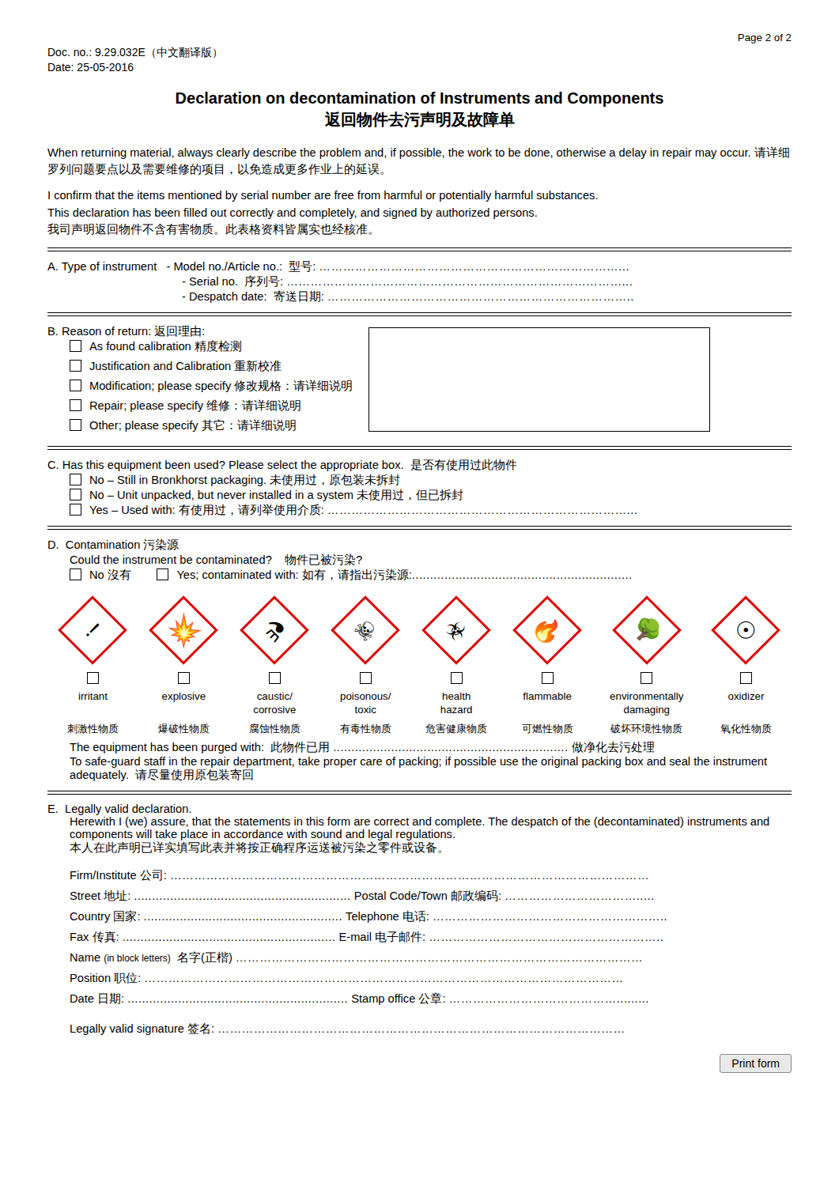Page 2 of 2
Doc. no.: 9.29.032E（中文翻译版）
Date: 25-05-2016
Declaration on decontamination of Instruments and Components
返回物件去污声明及故障单
When returning material, always clearly describe the problem and, if possible, the work to be done, otherwise a delay in repair may occur. 请详细罗列问题要点以及需要维修的项目，以免造成更多作业上的延误。
I confirm that the items mentioned by serial number are free from harmful or potentially harmful substances.
This declaration has been filled out correctly and completely, and signed by authorized persons.
我司声明返回物件不含有害物质。此表格资料皆属实也经核准。
A. Type of instrument - Model no./Article no.: 型号: …………………………………………………………………...
- Serial no. 序列号: …………………………………………………………………………...
- Despatch date: 寄送日期: …………………………………………………………………..
B. Reason of return: 返回理由:
As found calibration 精度检测
Justification and Calibration 重新校准
Modification; please specify 修改规格：请详细说明
Repair; please specify 维修：请详细说明
Other; please specify 其它：请详细说明
C. Has this equipment been used? Please select the appropriate box. 是否有使用过此物件
No – Still in Bronkhorst packaging. 未使用过，原包装未拆封
No – Unit unpacked, but never installed in a system 未使用过，但已拆封
Yes – Used with: 有使用过，请列举使用介质: …………………………………………………………………...
D. Contamination 污染源
Could the instrument be contaminated? 物件已被污染?
No 沒有 Yes; contaminated with: 如有，请指出污染源:.............................................................
| ! irritant 刺激性物质 | 💥 explosive 爆破性物质 | ⚗ caustic/ corrosive 腐蚀性物质 | ☠ poisonous/ toxic 有毒性物质 | ☣ health hazard 危害健康物质 | 🔥 flammable 可燃性物质 | 🌳 environmentally damaging 破坏环境性物质 | ☉ oxidizer 氧化性物质 |
The equipment has been purged with: 此物件已用 ................................................................. 做净化去污处理
To safe-guard staff in the repair department, take proper care of packing; if possible use the original packing box and seal the instrument adequately. 请尽量使用原包装寄回
E. Legally valid declaration.
Herewith I (we) assure, that the statements in this form are correct and complete. The despatch of the (decontaminated) instruments and components will take place in accordance with sound and legal regulations.
本人在此声明已详实填写此表并将按正确程序运送被污染之零件或设备。
Firm/Institute 公司: …………………………………………………………………………………………………………
Street 地址: ............................................................ Postal Code/Town 邮政编码: …………………………….....
Country 国家: ....................................................... Telephone 电话: …………………………………………………..
Fax 传真: ........................................................... E-mail 电子邮件: …………………………………………………..
Name (in block letters) 名字(正楷) …………………………………………………………………………………………
Position 职位: …………………………………………………………………………………………………………
Date 日期: ............................................................. Stamp office 公章: …………………………………….........
Legally valid signature 签名: …………………………………………………………………………………………
Print form